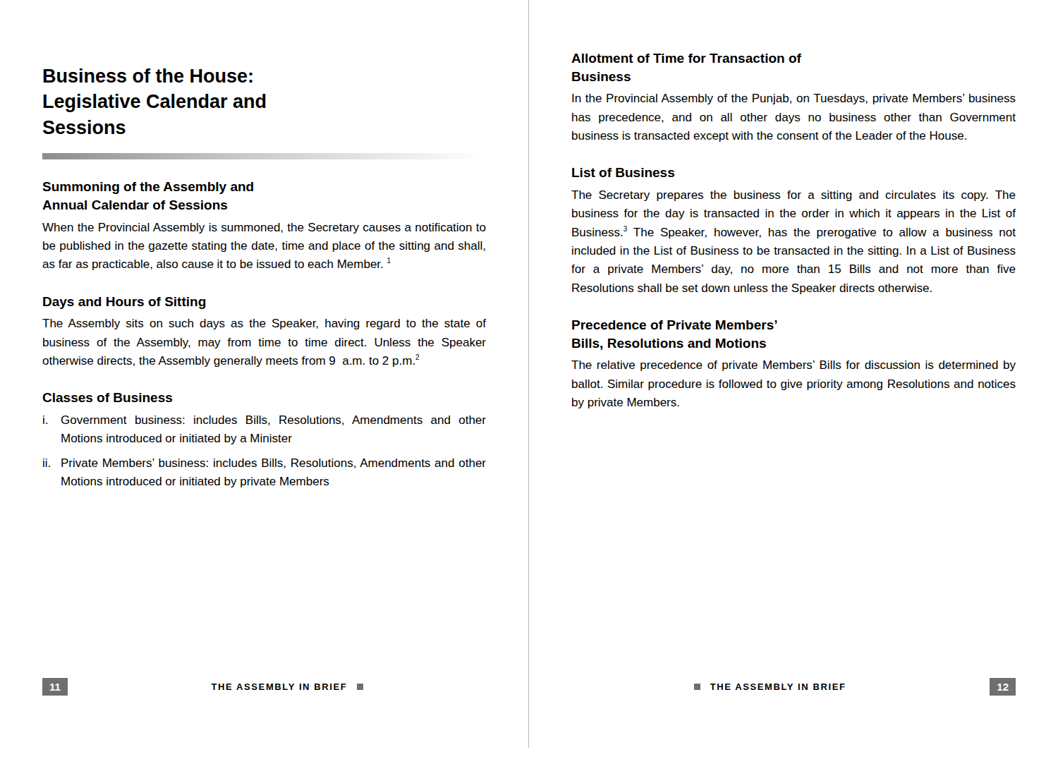Business of the House:
Legislative Calendar and
Sessions
Summoning of the Assembly and
Annual Calendar of Sessions
When the Provincial Assembly is summoned, the Secretary causes a notification to be published in the gazette stating the date, time and place of the sitting and shall, as far as practicable, also cause it to be issued to each Member. 1
Days and Hours of Sitting
The Assembly sits on such days as the Speaker, having regard to the state of business of the Assembly, may from time to time direct. Unless the Speaker otherwise directs, the Assembly generally meets from 9 a.m. to 2 p.m.2
Classes of Business
i. Government business: includes Bills, Resolutions, Amendments and other Motions introduced or initiated by a Minister
ii. Private Members’ business: includes Bills, Resolutions, Amendments and other Motions introduced or initiated by private Members
11
THE ASSEMBLY IN BRIEF
Allotment of Time for Transaction of
Business
In the Provincial Assembly of the Punjab, on Tuesdays, private Members’ business has precedence, and on all other days no business other than Government business is transacted except with the consent of the Leader of the House.
List of Business
The Secretary prepares the business for a sitting and circulates its copy. The business for the day is transacted in the order in which it appears in the List of Business.3 The Speaker, however, has the prerogative to allow a business not included in the List of Business to be transacted in the sitting. In a List of Business for a private Members’ day, no more than 15 Bills and not more than five Resolutions shall be set down unless the Speaker directs otherwise.
Precedence of Private Members’
Bills, Resolutions and Motions
The relative precedence of private Members’ Bills for discussion is determined by ballot. Similar procedure is followed to give priority among Resolutions and notices by private Members.
THE ASSEMBLY IN BRIEF
12